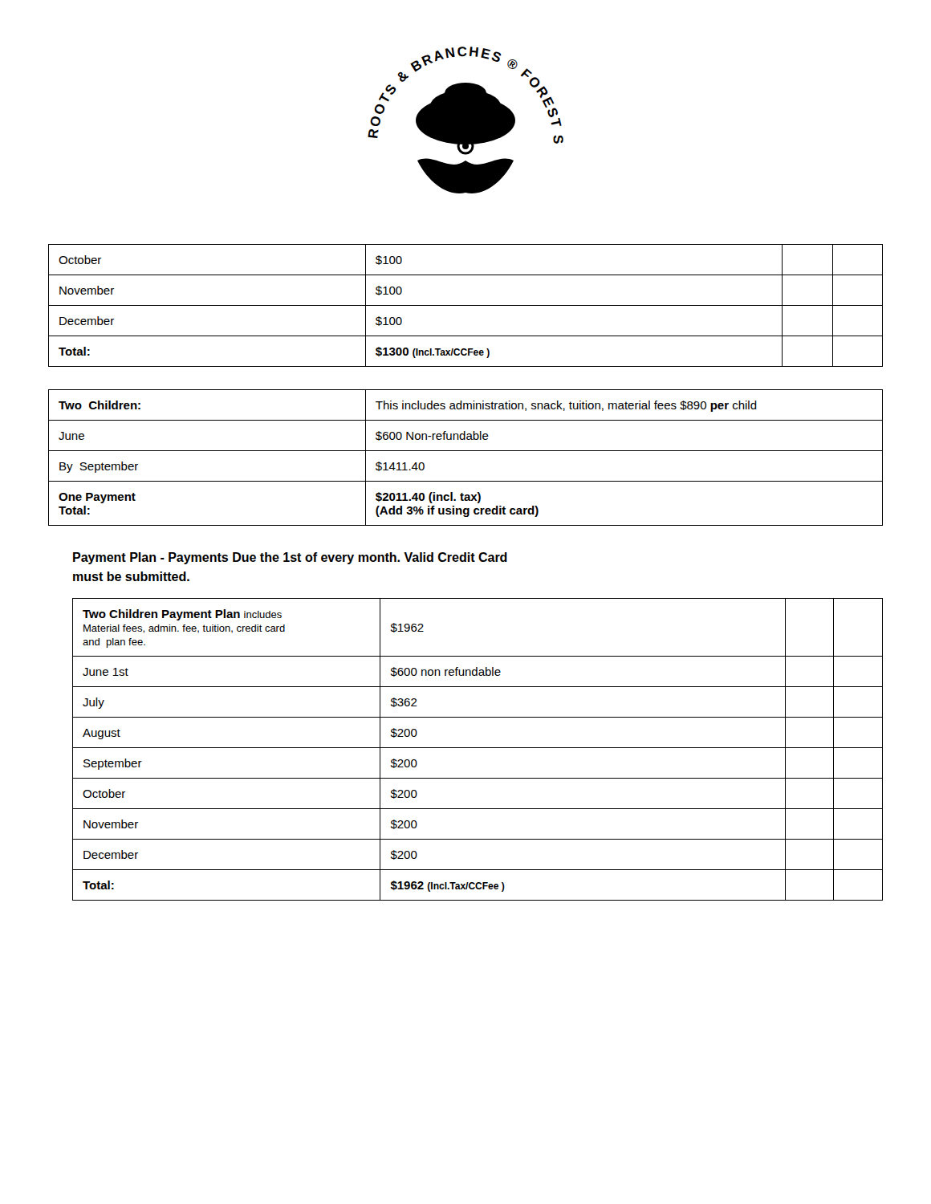| October | $100 | | |
| November | $100 | | |
| December | $100 | | |
| Total: | $1300 (Incl.Tax/CCFee ) | | |
| Two Children: | This includes administration, snack, tuition, material fees $890 per child |
| June | $600 Non-refundable |
| By September | $1411.40 |
| One Payment Total: | $2011.40 (incl. tax) (Add 3% if using credit card) |
Payment Plan - Payments Due the 1st of every month. Valid Credit Card
must be submitted.
| Two Children Payment Plan includes Material fees, admin. fee, tuition, credit card and plan fee. | $1962 | | |
| June 1st | $600 non refundable | | |
| July | $362 | | |
| August | $200 | | |
| September | $200 | | |
| October | $200 | | |
| November | $200 | | |
| December | $200 | | |
| Total: | $1962 (Incl.Tax/CCFee ) | | |